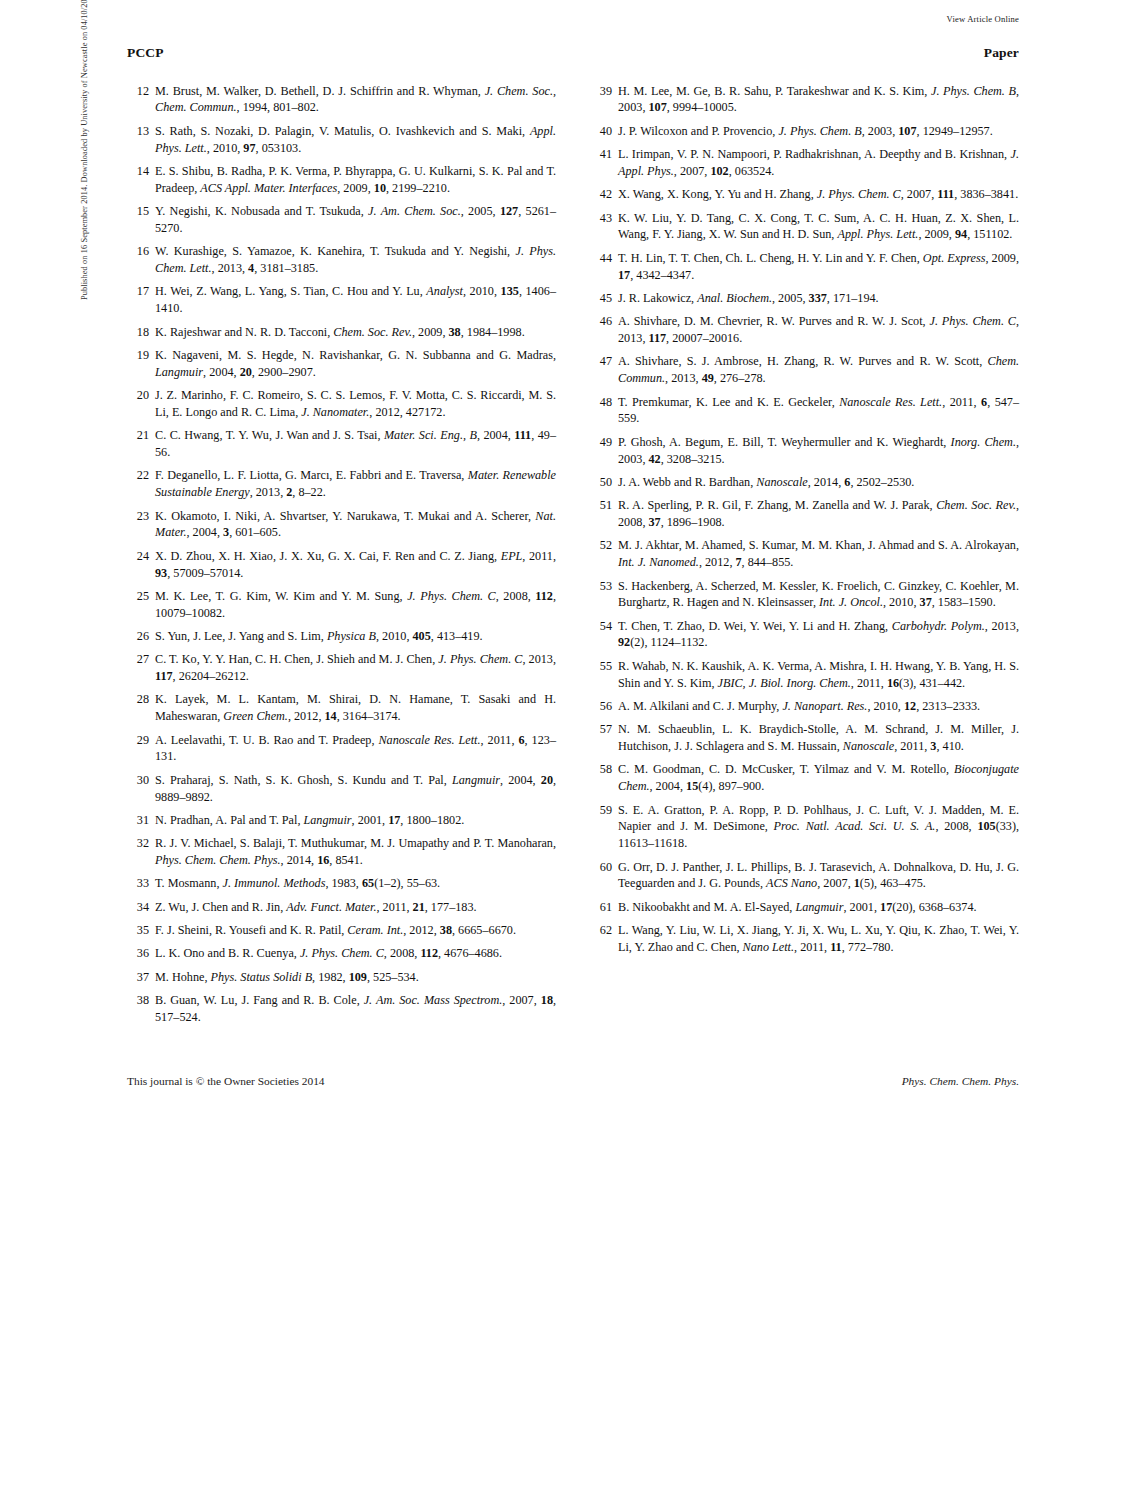View Article Online
PCCP
Paper
Published on 16 September 2014. Downloaded by University of Newcastle on 04/10/2014 10:02:57.
12 M. Brust, M. Walker, D. Bethell, D. J. Schiffrin and R. Whyman, J. Chem. Soc., Chem. Commun., 1994, 801–802.
13 S. Rath, S. Nozaki, D. Palagin, V. Matulis, O. Ivashkevich and S. Maki, Appl. Phys. Lett., 2010, 97, 053103.
14 E. S. Shibu, B. Radha, P. K. Verma, P. Bhyrappa, G. U. Kulkarni, S. K. Pal and T. Pradeep, ACS Appl. Mater. Interfaces, 2009, 10, 2199–2210.
15 Y. Negishi, K. Nobusada and T. Tsukuda, J. Am. Chem. Soc., 2005, 127, 5261–5270.
16 W. Kurashige, S. Yamazoe, K. Kanehira, T. Tsukuda and Y. Negishi, J. Phys. Chem. Lett., 2013, 4, 3181–3185.
17 H. Wei, Z. Wang, L. Yang, S. Tian, C. Hou and Y. Lu, Analyst, 2010, 135, 1406–1410.
18 K. Rajeshwar and N. R. D. Tacconi, Chem. Soc. Rev., 2009, 38, 1984–1998.
19 K. Nagaveni, M. S. Hegde, N. Ravishankar, G. N. Subbanna and G. Madras, Langmuir, 2004, 20, 2900–2907.
20 J. Z. Marinho, F. C. Romeiro, S. C. S. Lemos, F. V. Motta, C. S. Riccardi, M. S. Li, E. Longo and R. C. Lima, J. Nanomater., 2012, 427172.
21 C. C. Hwang, T. Y. Wu, J. Wan and J. S. Tsai, Mater. Sci. Eng., B, 2004, 111, 49–56.
22 F. Deganello, L. F. Liotta, G. Marcı, E. Fabbri and E. Traversa, Mater. Renewable Sustainable Energy, 2013, 2, 8–22.
23 K. Okamoto, I. Niki, A. Shvartser, Y. Narukawa, T. Mukai and A. Scherer, Nat. Mater., 2004, 3, 601–605.
24 X. D. Zhou, X. H. Xiao, J. X. Xu, G. X. Cai, F. Ren and C. Z. Jiang, EPL, 2011, 93, 57009–57014.
25 M. K. Lee, T. G. Kim, W. Kim and Y. M. Sung, J. Phys. Chem. C, 2008, 112, 10079–10082.
26 S. Yun, J. Lee, J. Yang and S. Lim, Physica B, 2010, 405, 413–419.
27 C. T. Ko, Y. Y. Han, C. H. Chen, J. Shieh and M. J. Chen, J. Phys. Chem. C, 2013, 117, 26204–26212.
28 K. Layek, M. L. Kantam, M. Shirai, D. N. Hamane, T. Sasaki and H. Maheswaran, Green Chem., 2012, 14, 3164–3174.
29 A. Leelavathi, T. U. B. Rao and T. Pradeep, Nanoscale Res. Lett., 2011, 6, 123–131.
30 S. Praharaj, S. Nath, S. K. Ghosh, S. Kundu and T. Pal, Langmuir, 2004, 20, 9889–9892.
31 N. Pradhan, A. Pal and T. Pal, Langmuir, 2001, 17, 1800–1802.
32 R. J. V. Michael, S. Balaji, T. Muthukumar, M. J. Umapathy and P. T. Manoharan, Phys. Chem. Chem. Phys., 2014, 16, 8541.
33 T. Mosmann, J. Immunol. Methods, 1983, 65(1–2), 55–63.
34 Z. Wu, J. Chen and R. Jin, Adv. Funct. Mater., 2011, 21, 177–183.
35 F. J. Sheini, R. Yousefi and K. R. Patil, Ceram. Int., 2012, 38, 6665–6670.
36 L. K. Ono and B. R. Cuenya, J. Phys. Chem. C, 2008, 112, 4676–4686.
37 M. Hohne, Phys. Status Solidi B, 1982, 109, 525–534.
38 B. Guan, W. Lu, J. Fang and R. B. Cole, J. Am. Soc. Mass Spectrom., 2007, 18, 517–524.
39 H. M. Lee, M. Ge, B. R. Sahu, P. Tarakeshwar and K. S. Kim, J. Phys. Chem. B, 2003, 107, 9994–10005.
40 J. P. Wilcoxon and P. Provencio, J. Phys. Chem. B, 2003, 107, 12949–12957.
41 L. Irimpan, V. P. N. Nampoori, P. Radhakrishnan, A. Deepthy and B. Krishnan, J. Appl. Phys., 2007, 102, 063524.
42 X. Wang, X. Kong, Y. Yu and H. Zhang, J. Phys. Chem. C, 2007, 111, 3836–3841.
43 K. W. Liu, Y. D. Tang, C. X. Cong, T. C. Sum, A. C. H. Huan, Z. X. Shen, L. Wang, F. Y. Jiang, X. W. Sun and H. D. Sun, Appl. Phys. Lett., 2009, 94, 151102.
44 T. H. Lin, T. T. Chen, Ch. L. Cheng, H. Y. Lin and Y. F. Chen, Opt. Express, 2009, 17, 4342–4347.
45 J. R. Lakowicz, Anal. Biochem., 2005, 337, 171–194.
46 A. Shivhare, D. M. Chevrier, R. W. Purves and R. W. J. Scot, J. Phys. Chem. C, 2013, 117, 20007–20016.
47 A. Shivhare, S. J. Ambrose, H. Zhang, R. W. Purves and R. W. Scott, Chem. Commun., 2013, 49, 276–278.
48 T. Premkumar, K. Lee and K. E. Geckeler, Nanoscale Res. Lett., 2011, 6, 547–559.
49 P. Ghosh, A. Begum, E. Bill, T. Weyhermuller and K. Wieghardt, Inorg. Chem., 2003, 42, 3208–3215.
50 J. A. Webb and R. Bardhan, Nanoscale, 2014, 6, 2502–2530.
51 R. A. Sperling, P. R. Gil, F. Zhang, M. Zanella and W. J. Parak, Chem. Soc. Rev., 2008, 37, 1896–1908.
52 M. J. Akhtar, M. Ahamed, S. Kumar, M. M. Khan, J. Ahmad and S. A. Alrokayan, Int. J. Nanomed., 2012, 7, 844–855.
53 S. Hackenberg, A. Scherzed, M. Kessler, K. Froelich, C. Ginzkey, C. Koehler, M. Burghartz, R. Hagen and N. Kleinsasser, Int. J. Oncol., 2010, 37, 1583–1590.
54 T. Chen, T. Zhao, D. Wei, Y. Wei, Y. Li and H. Zhang, Carbohydr. Polym., 2013, 92(2), 1124–1132.
55 R. Wahab, N. K. Kaushik, A. K. Verma, A. Mishra, I. H. Hwang, Y. B. Yang, H. S. Shin and Y. S. Kim, JBIC, J. Biol. Inorg. Chem., 2011, 16(3), 431–442.
56 A. M. Alkilani and C. J. Murphy, J. Nanopart. Res., 2010, 12, 2313–2333.
57 N. M. Schaeublin, L. K. Braydich-Stolle, A. M. Schrand, J. M. Miller, J. Hutchison, J. J. Schlagera and S. M. Hussain, Nanoscale, 2011, 3, 410.
58 C. M. Goodman, C. D. McCusker, T. Yilmaz and V. M. Rotello, Bioconjugate Chem., 2004, 15(4), 897–900.
59 S. E. A. Gratton, P. A. Ropp, P. D. Pohlhaus, J. C. Luft, V. J. Madden, M. E. Napier and J. M. DeSimone, Proc. Natl. Acad. Sci. U. S. A., 2008, 105(33), 11613–11618.
60 G. Orr, D. J. Panther, J. L. Phillips, B. J. Tarasevich, A. Dohnalkova, D. Hu, J. G. Teeguarden and J. G. Pounds, ACS Nano, 2007, 1(5), 463–475.
61 B. Nikoobakht and M. A. El-Sayed, Langmuir, 2001, 17(20), 6368–6374.
62 L. Wang, Y. Liu, W. Li, X. Jiang, Y. Ji, X. Wu, L. Xu, Y. Qiu, K. Zhao, T. Wei, Y. Li, Y. Zhao and C. Chen, Nano Lett., 2011, 11, 772–780.
This journal is © the Owner Societies 2014
Phys. Chem. Chem. Phys.